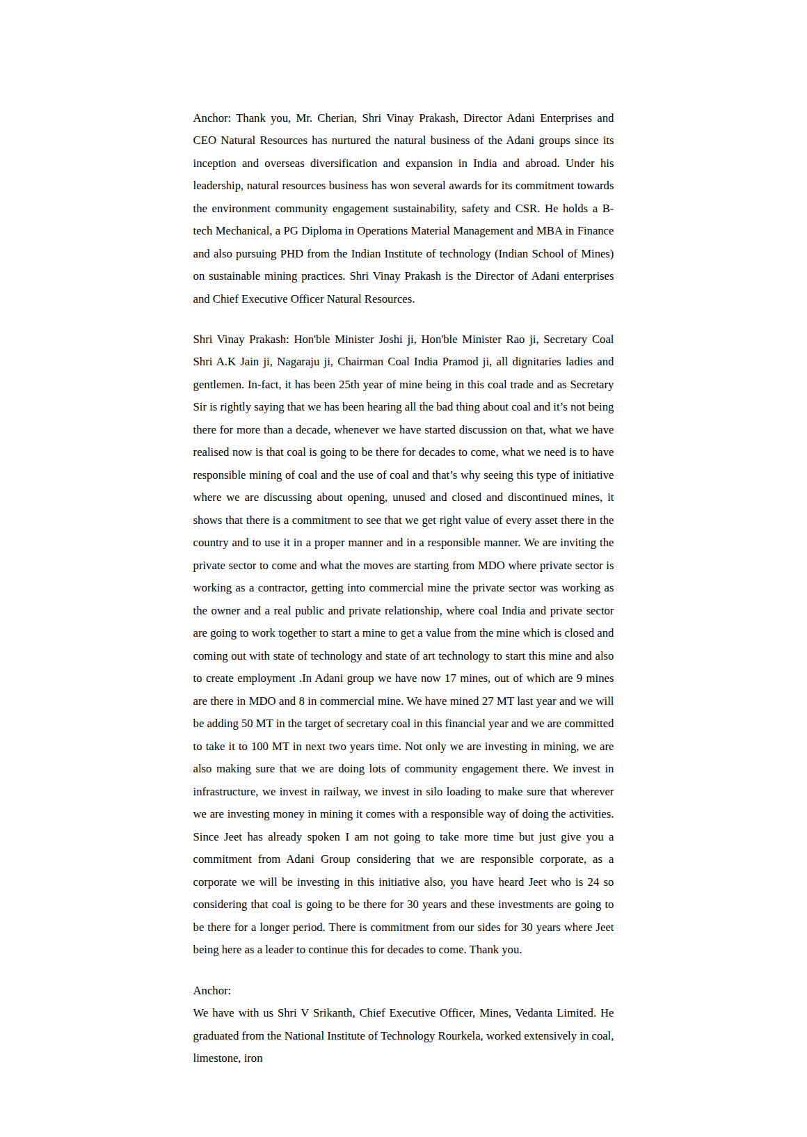Anchor: Thank you, Mr. Cherian, Shri Vinay Prakash, Director Adani Enterprises and CEO Natural Resources has nurtured the natural business of the Adani groups since its inception and overseas diversification and expansion in India and abroad. Under his leadership, natural resources business has won several awards for its commitment towards the environment community engagement sustainability, safety and CSR. He holds a B-tech Mechanical, a PG Diploma in Operations Material Management and MBA in Finance and also pursuing PHD from the Indian Institute of technology (Indian School of Mines) on sustainable mining practices. Shri Vinay Prakash is the Director of Adani enterprises and Chief Executive Officer Natural Resources.
Shri Vinay Prakash: Hon'ble Minister Joshi ji, Hon'ble Minister Rao ji, Secretary Coal Shri A.K Jain ji, Nagaraju ji, Chairman Coal India Pramod ji, all dignitaries ladies and gentlemen. In-fact, it has been 25th year of mine being in this coal trade and as Secretary Sir is rightly saying that we has been hearing all the bad thing about coal and it’s not being there for more than a decade, whenever we have started discussion on that, what we have realised now is that coal is going to be there for decades to come, what we need is to have responsible mining of coal and the use of coal and that’s why seeing this type of initiative where we are discussing about opening, unused and closed and discontinued mines, it shows that there is a commitment to see that we get right value of every asset there in the country and to use it in a proper manner and in a responsible manner. We are inviting the private sector to come and what the moves are starting from MDO where private sector is working as a contractor, getting into commercial mine the private sector was working as the owner and a real public and private relationship, where coal India and private sector are going to work together to start a mine to get a value from the mine which is closed and coming out with state of technology and state of art technology to start this mine and also to create employment .In Adani group we have now 17 mines, out of which are 9 mines are there in MDO and 8 in commercial mine. We have mined 27 MT last year and we will be adding 50 MT in the target of secretary coal in this financial year and we are committed to take it to 100 MT in next two years time. Not only we are investing in mining, we are also making sure that we are doing lots of community engagement there. We invest in infrastructure, we invest in railway, we invest in silo loading to make sure that wherever we are investing money in mining it comes with a responsible way of doing the activities. Since Jeet has already spoken I am not going to take more time but just give you a commitment from Adani Group considering that we are responsible corporate, as a corporate we will be investing in this initiative also, you have heard Jeet who is 24 so considering that coal is going to be there for 30 years and these investments are going to be there for a longer period. There is commitment from our sides for 30 years where Jeet being here as a leader to continue this for decades to come. Thank you.
Anchor:
We have with us Shri V Srikanth, Chief Executive Officer, Mines, Vedanta Limited. He graduated from the National Institute of Technology Rourkela, worked extensively in coal, limestone, iron